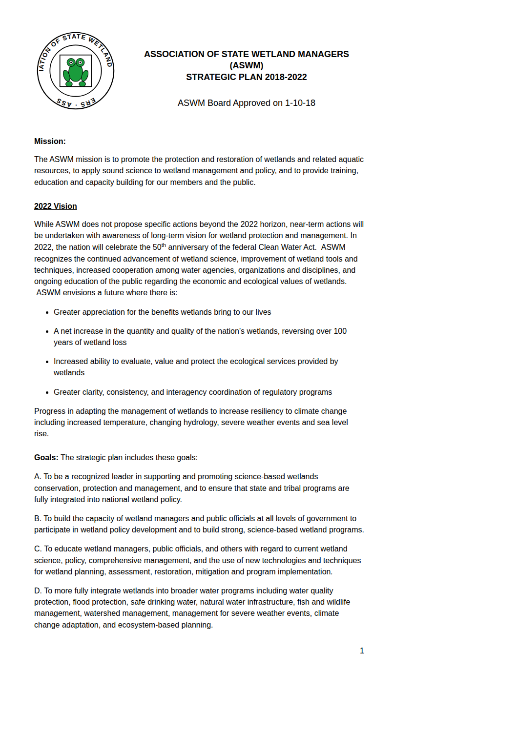ASSOCIATION OF STATE WETLAND MANAG ERS · ASS
ASSOCIATION OF STATE WETLAND MANAGERS (ASWM)
STRATEGIC PLAN 2018-2022
ASWM Board Approved on 1-10-18
Mission:
The ASWM mission is to promote the protection and restoration of wetlands and related aquatic resources, to apply sound science to wetland management and policy, and to provide training, education and capacity building for our members and the public.
2022 Vision
While ASWM does not propose specific actions beyond the 2022 horizon, near-term actions will be undertaken with awareness of long-term vision for wetland protection and management. In 2022, the nation will celebrate the 50th anniversary of the federal Clean Water Act. ASWM recognizes the continued advancement of wetland science, improvement of wetland tools and techniques, increased cooperation among water agencies, organizations and disciplines, and ongoing education of the public regarding the economic and ecological values of wetlands. ASWM envisions a future where there is:
Greater appreciation for the benefits wetlands bring to our lives
A net increase in the quantity and quality of the nation’s wetlands, reversing over 100 years of wetland loss
Increased ability to evaluate, value and protect the ecological services provided by wetlands
Greater clarity, consistency, and interagency coordination of regulatory programs
Progress in adapting the management of wetlands to increase resiliency to climate change including increased temperature, changing hydrology, severe weather events and sea level rise.
Goals: The strategic plan includes these goals:
A. To be a recognized leader in supporting and promoting science-based wetlands conservation, protection and management, and to ensure that state and tribal programs are fully integrated into national wetland policy.
B. To build the capacity of wetland managers and public officials at all levels of government to participate in wetland policy development and to build strong, science-based wetland programs.
C. To educate wetland managers, public officials, and others with regard to current wetland science, policy, comprehensive management, and the use of new technologies and techniques for wetland planning, assessment, restoration, mitigation and program implementation.
D. To more fully integrate wetlands into broader water programs including water quality protection, flood protection, safe drinking water, natural water infrastructure, fish and wildlife management, watershed management, management for severe weather events, climate change adaptation, and ecosystem-based planning.
1